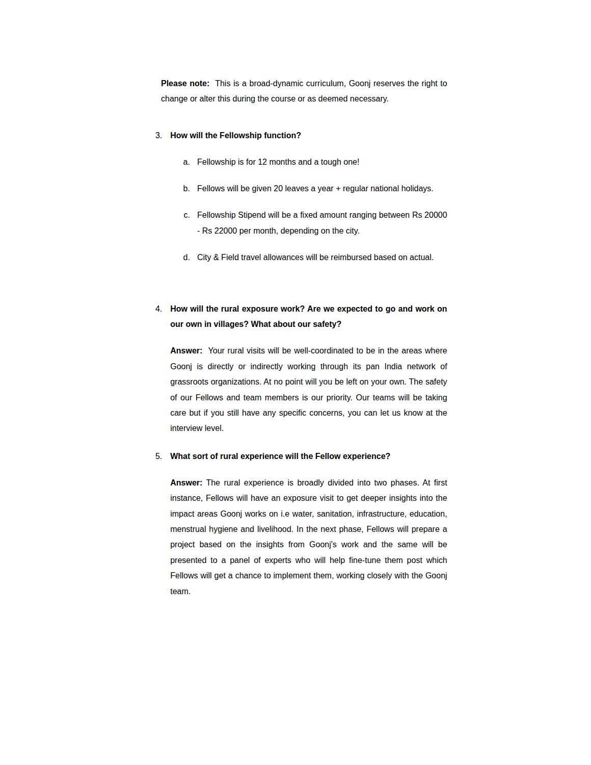Please note: This is a broad-dynamic curriculum, Goonj reserves the right to change or alter this during the course or as deemed necessary.
How will the Fellowship function?
Fellowship is for 12 months and a tough one!
Fellows will be given 20 leaves a year + regular national holidays.
Fellowship Stipend will be a fixed amount ranging between Rs 20000 - Rs 22000 per month, depending on the city.
City & Field travel allowances will be reimbursed based on actual.
How will the rural exposure work? Are we expected to go and work on our own in villages? What about our safety?
Answer: Your rural visits will be well-coordinated to be in the areas where Goonj is directly or indirectly working through its pan India network of grassroots organizations. At no point will you be left on your own. The safety of our Fellows and team members is our priority. Our teams will be taking care but if you still have any specific concerns, you can let us know at the interview level.
What sort of rural experience will the Fellow experience?
Answer: The rural experience is broadly divided into two phases. At first instance, Fellows will have an exposure visit to get deeper insights into the impact areas Goonj works on i.e water, sanitation, infrastructure, education, menstrual hygiene and livelihood. In the next phase, Fellows will prepare a project based on the insights from Goonj's work and the same will be presented to a panel of experts who will help fine-tune them post which Fellows will get a chance to implement them, working closely with the Goonj team.